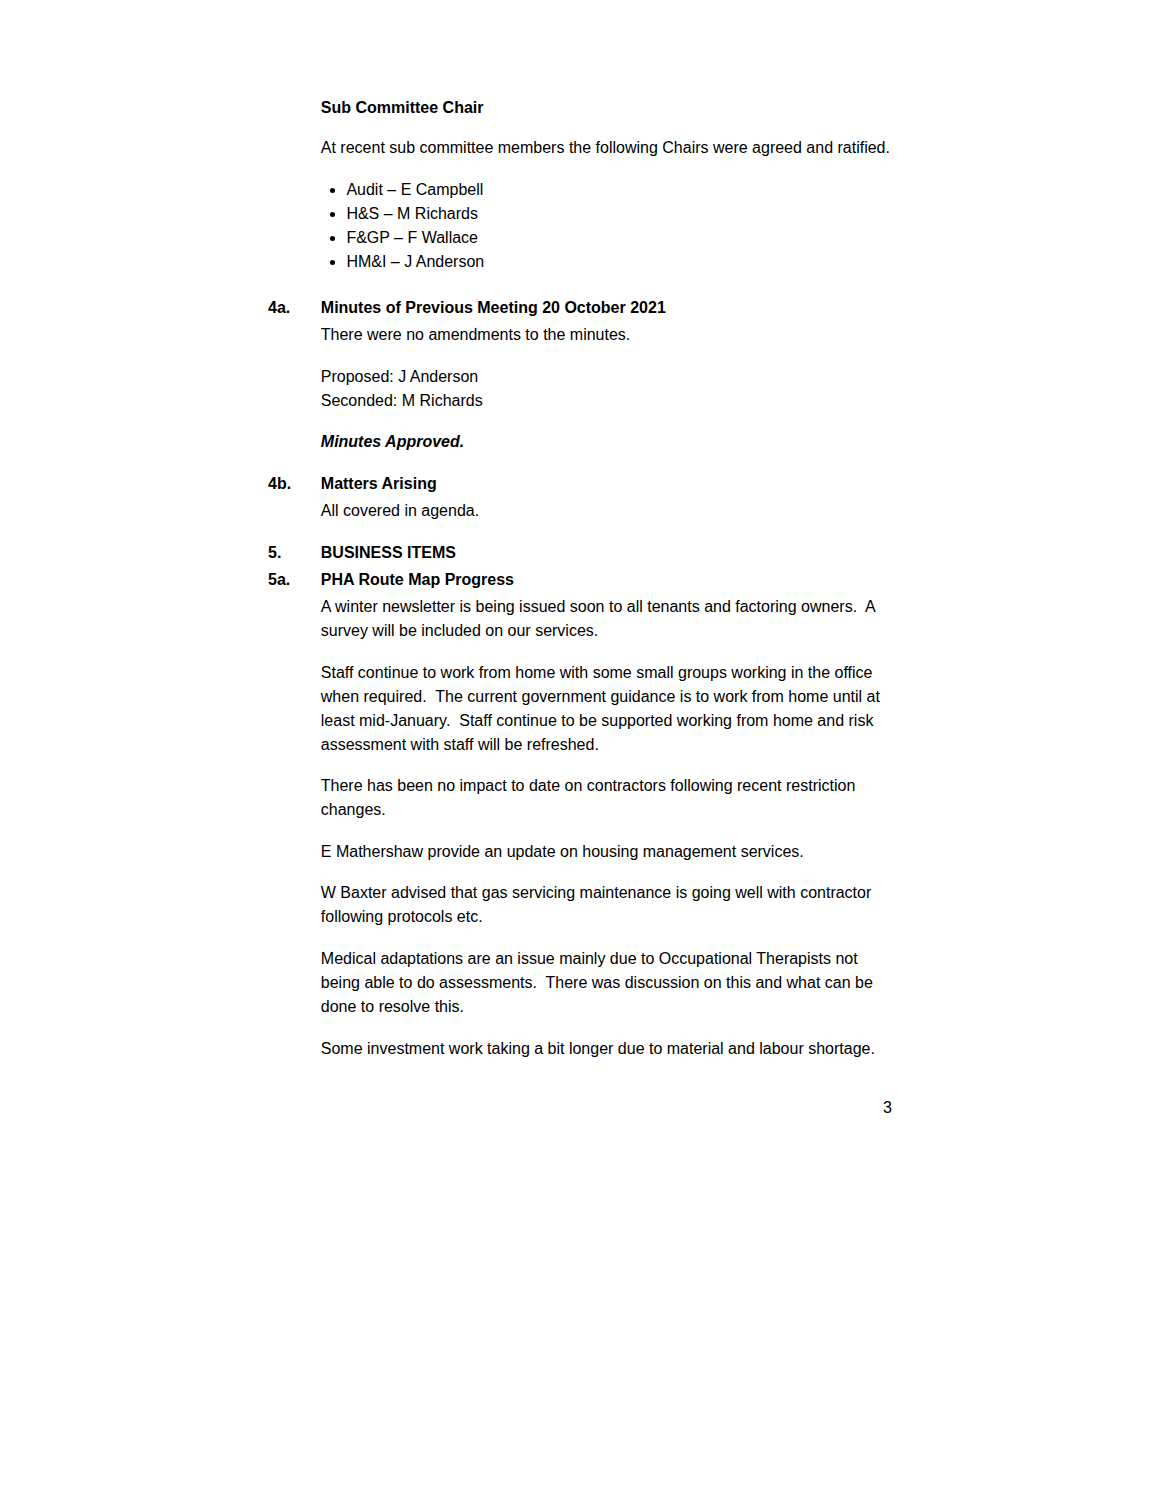Sub Committee Chair
At recent sub committee members the following Chairs were agreed and ratified.
Audit – E Campbell
H&S – M Richards
F&GP – F Wallace
HM&I – J Anderson
4a.
Minutes of Previous Meeting 20 October 2021
There were no amendments to the minutes.
Proposed: J Anderson
Seconded: M Richards
Minutes Approved.
4b.
Matters Arising
All covered in agenda.
5.
BUSINESS ITEMS
5a.
PHA Route Map Progress
A winter newsletter is being issued soon to all tenants and factoring owners. A survey will be included on our services.
Staff continue to work from home with some small groups working in the office when required. The current government guidance is to work from home until at least mid-January. Staff continue to be supported working from home and risk assessment with staff will be refreshed.
There has been no impact to date on contractors following recent restriction changes.
E Mathershaw provide an update on housing management services.
W Baxter advised that gas servicing maintenance is going well with contractor following protocols etc.
Medical adaptations are an issue mainly due to Occupational Therapists not being able to do assessments. There was discussion on this and what can be done to resolve this.
Some investment work taking a bit longer due to material and labour shortage.
3